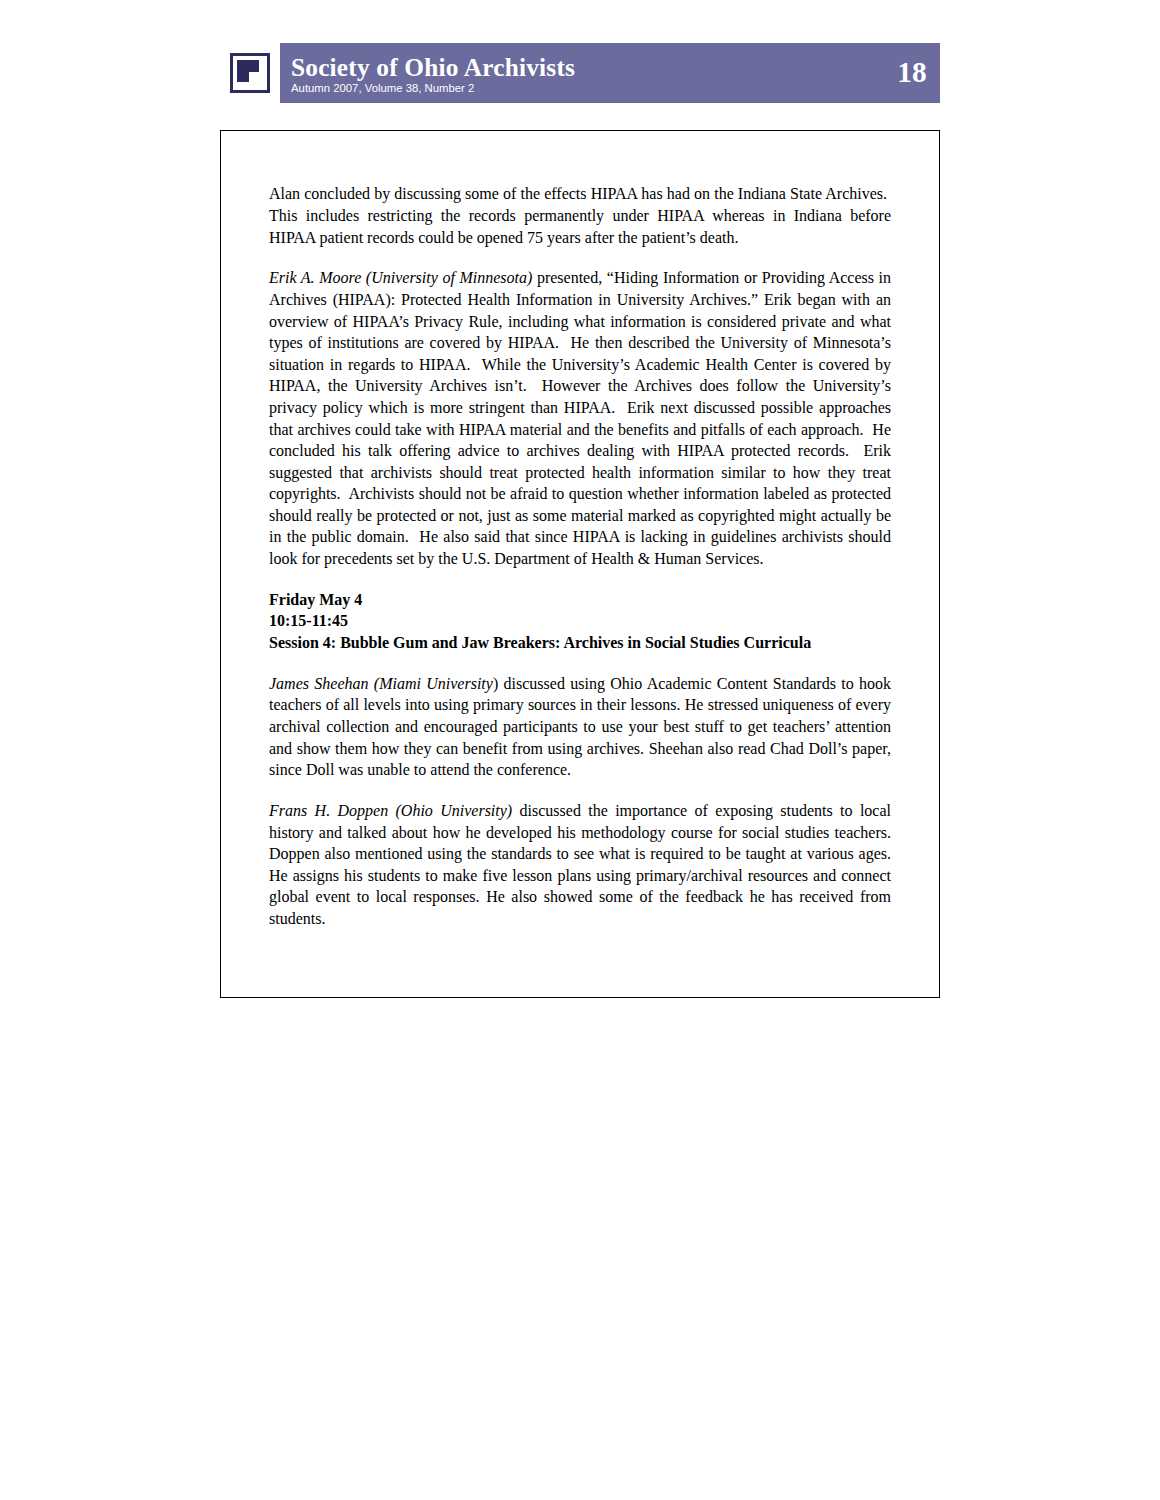Society of Ohio Archivists
Autumn 2007, Volume 38, Number 2
18
Alan concluded by discussing some of the effects HIPAA has had on the Indiana State Archives. This includes restricting the records permanently under HIPAA whereas in Indiana before HIPAA patient records could be opened 75 years after the patient’s death.
Erik A. Moore (University of Minnesota) presented, “Hiding Information or Providing Access in Archives (HIPAA): Protected Health Information in University Archives.” Erik began with an overview of HIPAA’s Privacy Rule, including what information is considered private and what types of institutions are covered by HIPAA. He then described the University of Minnesota’s situation in regards to HIPAA. While the University’s Academic Health Center is covered by HIPAA, the University Archives isn’t. However the Archives does follow the University’s privacy policy which is more stringent than HIPAA. Erik next discussed possible approaches that archives could take with HIPAA material and the benefits and pitfalls of each approach. He concluded his talk offering advice to archives dealing with HIPAA protected records. Erik suggested that archivists should treat protected health information similar to how they treat copyrights. Archivists should not be afraid to question whether information labeled as protected should really be protected or not, just as some material marked as copyrighted might actually be in the public domain. He also said that since HIPAA is lacking in guidelines archivists should look for precedents set by the U.S. Department of Health & Human Services.
Friday May 4 10:15-11:45 Session 4: Bubble Gum and Jaw Breakers: Archives in Social Studies Curricula
James Sheehan (Miami University) discussed using Ohio Academic Content Standards to hook teachers of all levels into using primary sources in their lessons. He stressed uniqueness of every archival collection and encouraged participants to use your best stuff to get teachers’ attention and show them how they can benefit from using archives. Sheehan also read Chad Doll’s paper, since Doll was unable to attend the conference.
Frans H. Doppen (Ohio University) discussed the importance of exposing students to local history and talked about how he developed his methodology course for social studies teachers. Doppen also mentioned using the standards to see what is required to be taught at various ages. He assigns his students to make five lesson plans using primary/archival resources and connect global event to local responses. He also showed some of the feedback he has received from students.